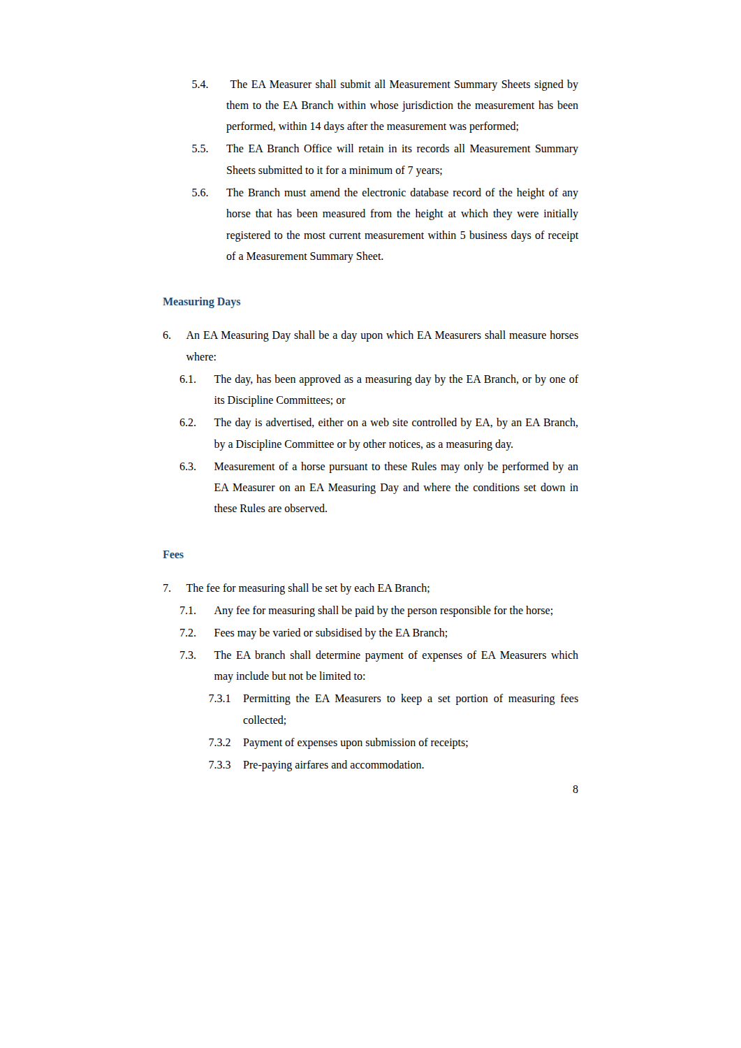5.4. The EA Measurer shall submit all Measurement Summary Sheets signed by them to the EA Branch within whose jurisdiction the measurement has been performed, within 14 days after the measurement was performed;
5.5. The EA Branch Office will retain in its records all Measurement Summary Sheets submitted to it for a minimum of 7 years;
5.6. The Branch must amend the electronic database record of the height of any horse that has been measured from the height at which they were initially registered to the most current measurement within 5 business days of receipt of a Measurement Summary Sheet.
Measuring Days
6. An EA Measuring Day shall be a day upon which EA Measurers shall measure horses where:
6.1. The day, has been approved as a measuring day by the EA Branch, or by one of its Discipline Committees; or
6.2. The day is advertised, either on a web site controlled by EA, by an EA Branch, by a Discipline Committee or by other notices, as a measuring day.
6.3. Measurement of a horse pursuant to these Rules may only be performed by an EA Measurer on an EA Measuring Day and where the conditions set down in these Rules are observed.
Fees
7. The fee for measuring shall be set by each EA Branch;
7.1. Any fee for measuring shall be paid by the person responsible for the horse;
7.2. Fees may be varied or subsidised by the EA Branch;
7.3. The EA branch shall determine payment of expenses of EA Measurers which may include but not be limited to:
7.3.1 Permitting the EA Measurers to keep a set portion of measuring fees collected;
7.3.2 Payment of expenses upon submission of receipts;
7.3.3 Pre-paying airfares and accommodation.
8